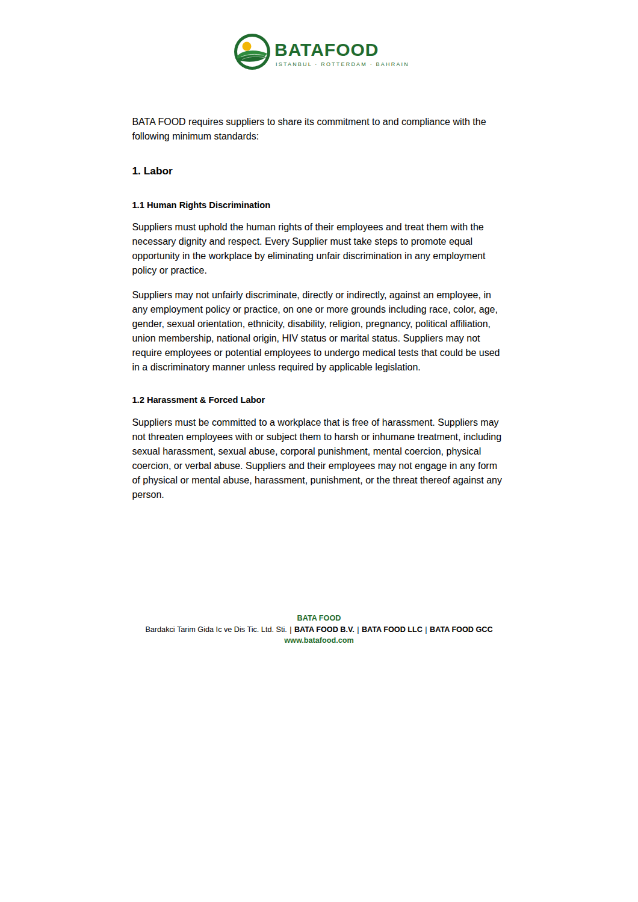BATAFOOD ISTANBUL · ROTTERDAM · BAHRAIN
BATA FOOD requires suppliers to share its commitment to and compliance with the following minimum standards:
1. Labor
1.1 Human Rights Discrimination
Suppliers must uphold the human rights of their employees and treat them with the necessary dignity and respect. Every Supplier must take steps to promote equal opportunity in the workplace by eliminating unfair discrimination in any employment policy or practice.
Suppliers may not unfairly discriminate, directly or indirectly, against an employee, in any employment policy or practice, on one or more grounds including race, color, age, gender, sexual orientation, ethnicity, disability, religion, pregnancy, political affiliation, union membership, national origin, HIV status or marital status. Suppliers may not require employees or potential employees to undergo medical tests that could be used in a discriminatory manner unless required by applicable legislation.
1.2 Harassment & Forced Labor
Suppliers must be committed to a workplace that is free of harassment. Suppliers may not threaten employees with or subject them to harsh or inhumane treatment, including sexual harassment, sexual abuse, corporal punishment, mental coercion, physical coercion, or verbal abuse. Suppliers and their employees may not engage in any form of physical or mental abuse, harassment, punishment, or the threat thereof against any person.
BATA FOOD
Bardakci Tarim Gida Ic ve Dis Tic. Ltd. Sti.|BATA FOOD B.V.|BATA FOOD LLC|BATA FOOD GCC
www.batafood.com